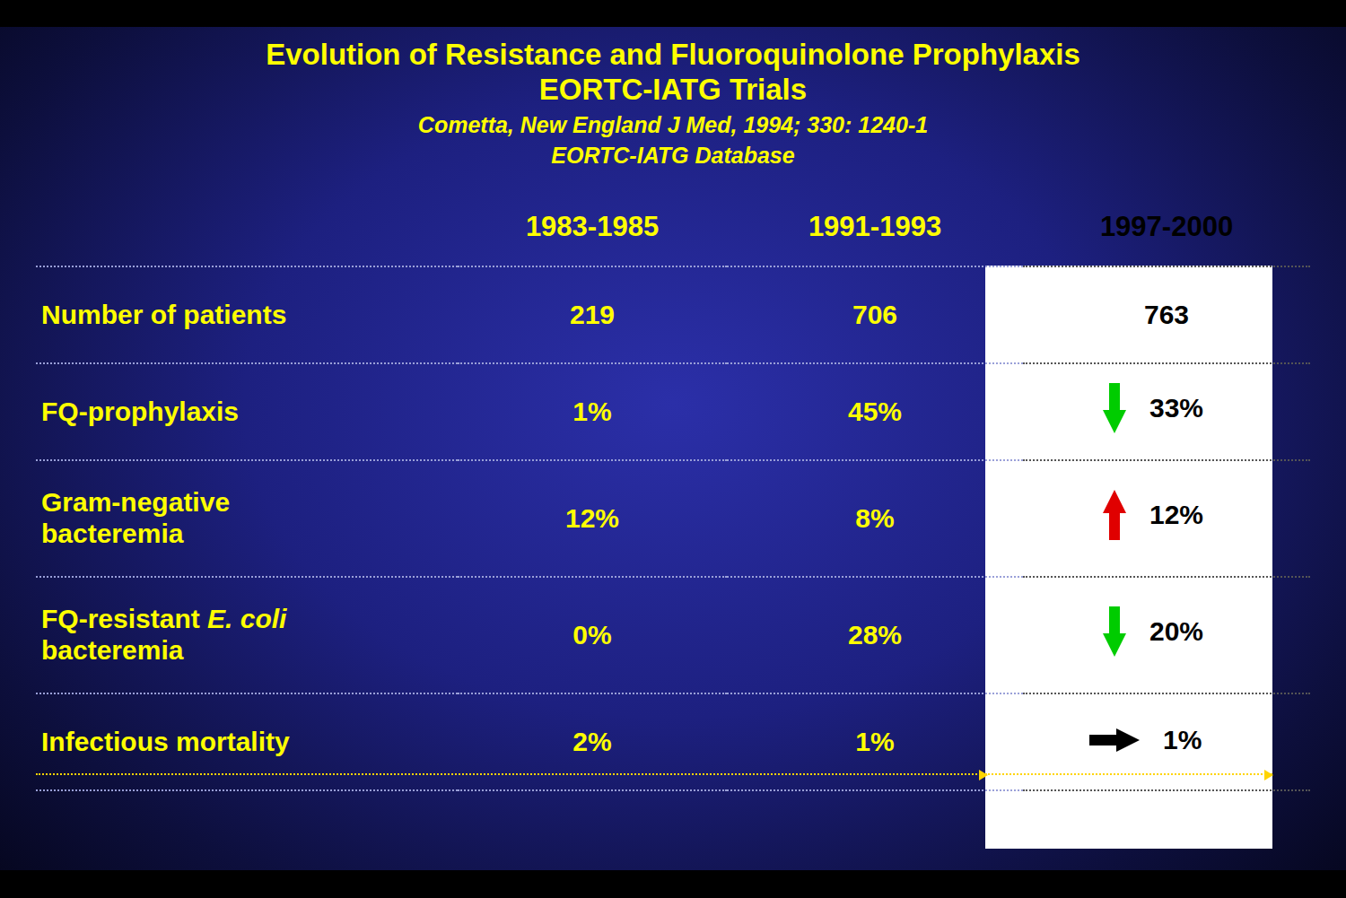Evolution of Resistance and Fluoroquinolone Prophylaxis
EORTC-IATG Trials
Cometta, New England J Med, 1994; 330: 1240-1
EORTC-IATG Database
| | 1983-1985 | 1991-1993 | 1997-2000 |
| --- | --- | --- | --- |
| Number of patients | 219 | 706 | 763 |
| FQ-prophylaxis | 1% | 45% | 33% |
| Gram-negative bacteremia | 12% | 8% | 12% |
| FQ-resistant E. coli bacteremia | 0% | 28% | 20% |
| Infectious mortality | 2% | 1% | 1% |